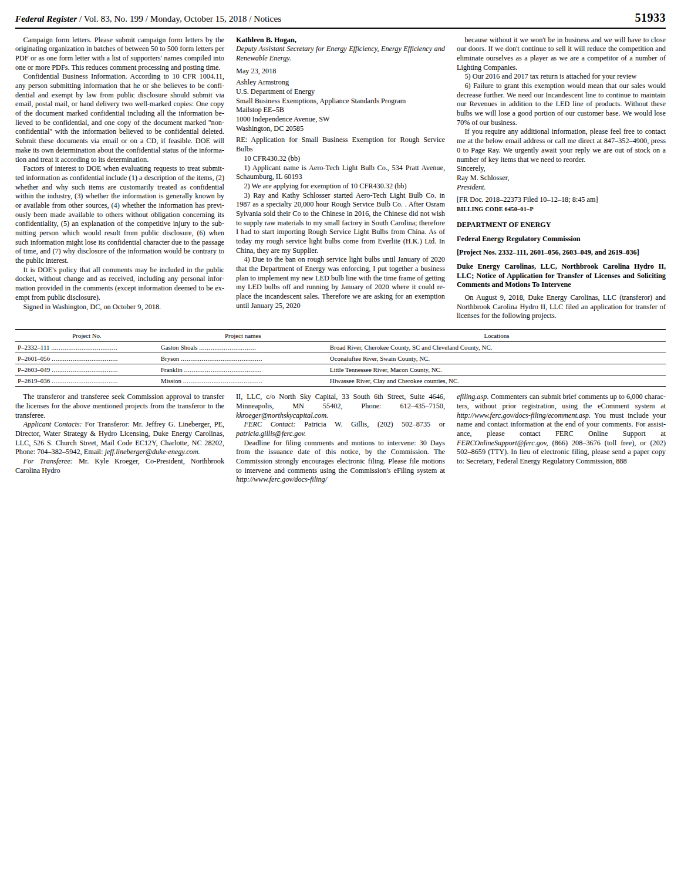Federal Register / Vol. 83, No. 199 / Monday, October 15, 2018 / Notices
51933
Campaign form letters. Please submit campaign form letters by the originating organization in batches of between 50 to 500 form letters per PDF or as one form letter with a list of supporters' names compiled into one or more PDFs. This reduces comment processing and posting time.
Confidential Business Information. According to 10 CFR 1004.11, any person submitting information that he or she believes to be confidential and exempt by law from public disclosure should submit via email, postal mail, or hand delivery two well-marked copies: One copy of the document marked confidential including all the information believed to be confidential, and one copy of the document marked ''non-confidential'' with the information believed to be confidential deleted. Submit these documents via email or on a CD, if feasible. DOE will make its own determination about the confidential status of the information and treat it according to its determination.
Factors of interest to DOE when evaluating requests to treat submitted information as confidential include (1) a description of the items, (2) whether and why such items are customarily treated as confidential within the industry, (3) whether the information is generally known by or available from other sources, (4) whether the information has previously been made available to others without obligation concerning its confidentiality, (5) an explanation of the competitive injury to the submitting person which would result from public disclosure, (6) when such information might lose its confidential character due to the passage of time, and (7) why disclosure of the information would be contrary to the public interest.
It is DOE's policy that all comments may be included in the public docket, without change and as received, including any personal information provided in the comments (except information deemed to be exempt from public disclosure).
Signed in Washington, DC, on October 9, 2018.
Kathleen B. Hogan,
Deputy Assistant Secretary for Energy Efficiency, Energy Efficiency and Renewable Energy.
May 23, 2018
Ashley Armstrong
U.S. Department of Energy
Small Business Exemptions, Appliance Standards Program
Mailstop EE–5B
1000 Independence Avenue, SW
Washington, DC 20585
RE: Application for Small Business Exemption for Rough Service Bulbs
10 CFR430.32 (bb)
1) Applicant name is Aero-Tech Light Bulb Co., 534 Pratt Avenue, Schaumburg, IL 60193
2) We are applying for exemption of 10 CFR430.32 (bb)
3) Ray and Kathy Schlosser started Aero-Tech Light Bulb Co. in 1987 as a specialty 20,000 hour Rough Service Bulb Co. . After Osram Sylvania sold their Co to the Chinese in 2016, the Chinese did not wish to supply raw materials to my small factory in South Carolina; therefore I had to start importing Rough Service Light Bulbs from China. As of today my rough service light bulbs come from Everlite (H.K.) Ltd. In China, they are my Supplier.
4) Due to the ban on rough service light bulbs until January of 2020 that the Department of Energy was enforcing, I put together a business plan to implement my new LED bulb line with the time frame of getting my LED bulbs off and running by January of 2020 where it could replace the incandescent sales. Therefore we are asking for an exemption until January 25, 2020
because without it we won't be in business and we will have to close our doors. If we don't continue to sell it will reduce the competition and eliminate ourselves as a player as we are a competitor of a number of Lighting Companies.
5) Our 2016 and 2017 tax return is attached for your review
6) Failure to grant this exemption would mean that our sales would decrease further. We need our Incandescent line to continue to maintain our Revenues in addition to the LED line of products. Without these bulbs we will lose a good portion of our customer base. We would lose 70% of our business.
If you require any additional information, please feel free to contact me at the below email address or call me direct at 847–352–4900, press 0 to Page Ray. We urgently await your reply we are out of stock on a number of key items that we need to reorder.
Sincerely,
Ray M. Schlosser,
President.
[FR Doc. 2018–22373 Filed 10–12–18; 8:45 am]
BILLING CODE 6450–01–P
DEPARTMENT OF ENERGY
Federal Energy Regulatory Commission
[Project Nos. 2332–111, 2601–056, 2603–049, and 2619–036]
Duke Energy Carolinas, LLC, Northbrook Carolina Hydro II, LLC; Notice of Application for Transfer of Licenses and Soliciting Comments and Motions To Intervene
On August 9, 2018, Duke Energy Carolinas, LLC (transferor) and Northbrook Carolina Hydro II, LLC filed an application for transfer of licenses for the following projects.
| Project No. | Project names | Locations |
| --- | --- | --- |
| P–2332–111 ................................... | Gaston Shoals .............................. | Broad River, Cherokee County, SC and Cleveland County, NC. |
| P–2601–056 ................................... | Bryson ........................................... | Oconaluftee River, Swain County, NC. |
| P–2603–049 ................................... | Franklin ......................................... | Little Tennessee River, Macon County, NC. |
| P–2619–036 ................................... | Mission .......................................... | Hiwassee River, Clay and Cherokee counties, NC. |
The transferor and transferee seek Commission approval to transfer the licenses for the above mentioned projects from the transferor to the transferee.
Applicant Contacts: For Transferor: Mr. Jeffrey G. Lineberger, PE, Director, Water Strategy & Hydro Licensing, Duke Energy Carolinas, LLC, 526 S. Church Street, Mail Code EC12Y, Charlotte, NC 28202, Phone: 704–382–5942, Email: jeff.lineberger@duke-enegy.com.
For Transferee: Mr. Kyle Kroeger, Co-President, Northbrook Carolina Hydro
II, LLC, c/o North Sky Capital, 33 South 6th Street, Suite 4646, Minneapolis, MN 55402, Phone: 612–435–7150, kkroeger@northskycapital.com.
FERC Contact: Patricia W. Gillis, (202) 502–8735 or patricia.gillis@ferc.gov.
Deadline for filing comments and motions to intervene: 30 Days from the issuance date of this notice, by the Commission. The Commission strongly encourages electronic filing. Please file motions to intervene and comments using the Commission's eFiling system at http://www.ferc.gov/docs-filing/
efiling.asp. Commenters can submit brief comments up to 6,000 characters, without prior registration, using the eComment system at http://www.ferc.gov/docs-filing/ecomment.asp. You must include your name and contact information at the end of your comments. For assistance, please contact FERC Online Support at FERCOnlineSupport@ferc.gov, (866) 208–3676 (toll free), or (202) 502–8659 (TTY). In lieu of electronic filing, please send a paper copy to: Secretary, Federal Energy Regulatory Commission, 888